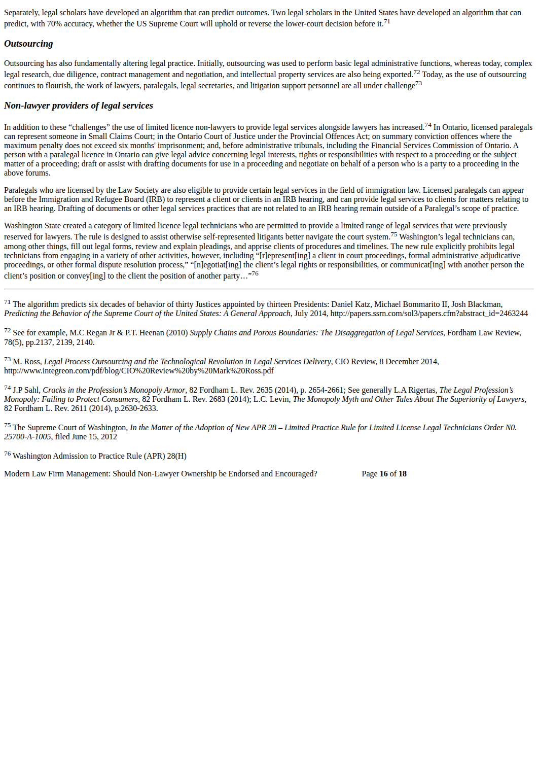Separately, legal scholars have developed an algorithm that can predict outcomes. Two legal scholars in the United States have developed an algorithm that can predict, with 70% accuracy, whether the US Supreme Court will uphold or reverse the lower-court decision before it.71
Outsourcing
Outsourcing has also fundamentally altering legal practice. Initially, outsourcing was used to perform basic legal administrative functions, whereas today, complex legal research, due diligence, contract management and negotiation, and intellectual property services are also being exported.72 Today, as the use of outsourcing continues to flourish, the work of lawyers, paralegals, legal secretaries, and litigation support personnel are all under challenge73
Non-lawyer providers of legal services
In addition to these “challenges” the use of limited licence non-lawyers to provide legal services alongside lawyers has increased.74 In Ontario, licensed paralegals can represent someone in Small Claims Court; in the Ontario Court of Justice under the Provincial Offences Act; on summary conviction offences where the maximum penalty does not exceed six months' imprisonment; and, before administrative tribunals, including the Financial Services Commission of Ontario. A person with a paralegal licence in Ontario can give legal advice concerning legal interests, rights or responsibilities with respect to a proceeding or the subject matter of a proceeding; draft or assist with drafting documents for use in a proceeding and negotiate on behalf of a person who is a party to a proceeding in the above forums.
Paralegals who are licensed by the Law Society are also eligible to provide certain legal services in the field of immigration law. Licensed paralegals can appear before the Immigration and Refugee Board (IRB) to represent a client or clients in an IRB hearing, and can provide legal services to clients for matters relating to an IRB hearing. Drafting of documents or other legal services practices that are not related to an IRB hearing remain outside of a Paralegal’s scope of practice.
Washington State created a category of limited licence legal technicians who are permitted to provide a limited range of legal services that were previously reserved for lawyers. The rule is designed to assist otherwise self-represented litigants better navigate the court system.75 Washington’s legal technicians can, among other things, fill out legal forms, review and explain pleadings, and apprise clients of procedures and timelines. The new rule explicitly prohibits legal technicians from engaging in a variety of other activities, however, including “[r]epresent[ing] a client in court proceedings, formal administrative adjudicative proceedings, or other formal dispute resolution process,” “[n]egotiat[ing] the client’s legal rights or responsibilities, or communicat[ing] with another person the client’s position or convey[ing] to the client the position of another party…”76
71 The algorithm predicts six decades of behavior of thirty Justices appointed by thirteen Presidents: Daniel Katz, Michael Bommarito II, Josh Blackman, Predicting the Behavior of the Supreme Court of the United States: A General Approach, July 2014, http://papers.ssrn.com/sol3/papers.cfm?abstract_id=2463244
72 See for example, M.C Regan Jr & P.T. Heenan (2010) Supply Chains and Porous Boundaries: The Disaggregation of Legal Services, Fordham Law Review, 78(5), pp.2137, 2139, 2140.
73 M. Ross, Legal Process Outsourcing and the Technological Revolution in Legal Services Delivery, CIO Review, 8 December 2014, http://www.integreon.com/pdf/blog/CIO%20Review%20by%20Mark%20Ross.pdf
74 J.P Sahl, Cracks in the Profession’s Monopoly Armor, 82 Fordham L. Rev. 2635 (2014), p. 2654-2661; See generally L.A Rigertas, The Legal Profession’s Monopoly: Failing to Protect Consumers, 82 Fordham L. Rev. 2683 (2014); L.C. Levin, The Monopoly Myth and Other Tales About The Superiority of Lawyers, 82 Fordham L. Rev. 2611 (2014), p.2630-2633.
75 The Supreme Court of Washington, In the Matter of the Adoption of New APR 28 – Limited Practice Rule for Limited License Legal Technicians Order N0. 25700-A-1005, filed June 15, 2012
76 Washington Admission to Practice Rule (APR) 28(H)
Modern Law Firm Management: Should Non-Lawyer Ownership be Endorsed and Encouraged? Page 16 of 18